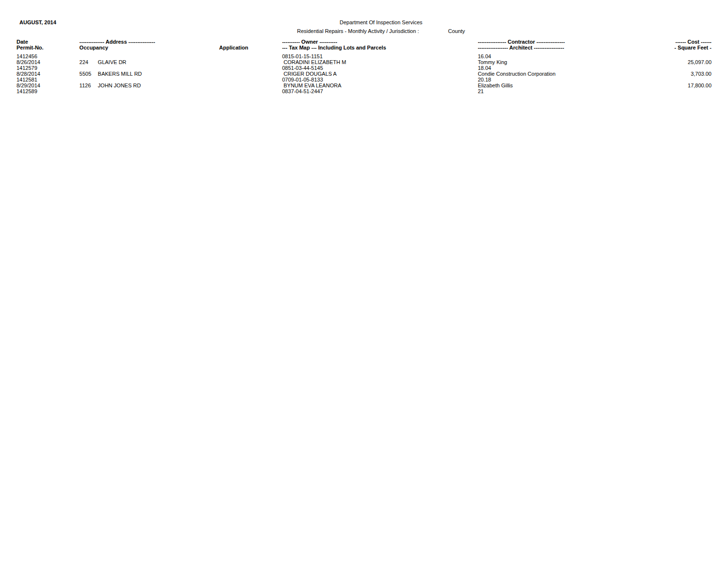AUGUST, 2014
Department Of Inspection Services
Residential Repairs - Monthly Activity / Jurisdiction :County
| Date | -------------- Address --------------- | | ---------- Owner ---------- | ---------------- Contractor ---------------- | ------ Cost ------ |
| --- | --- | --- | --- | --- | --- |
| Permit-No. | Occupancy | Application | --- Tax Map --- Including Lots and Parcels | ----------------- Architect ----------------- | - Square Feet - |
| 1412456 | | | 0815-01-15-1151 | 16.04 | |
| 8/26/2014 | 224 GLAIVE DR | CORADINI ELIZABETH M | Tommy King | 25,097.00 |
| 1412579 | | | 0851-03-44-5145 | 18.04 | |
| 8/28/2014 | 5505 BAKERS MILL RD | CRIGER DOUGALS A | Condie Construction Corporation | 3,703.00 |
| 1412581 | | | 0709-01-05-8133 | 20.18 | |
| 8/29/2014 | 1126 JOHN JONES RD | BYNUM EVA LEANORA | Elizabeth Gillis | 17,800.00 |
| 1412589 | | | 0837-04-51-2447 | 21 | |